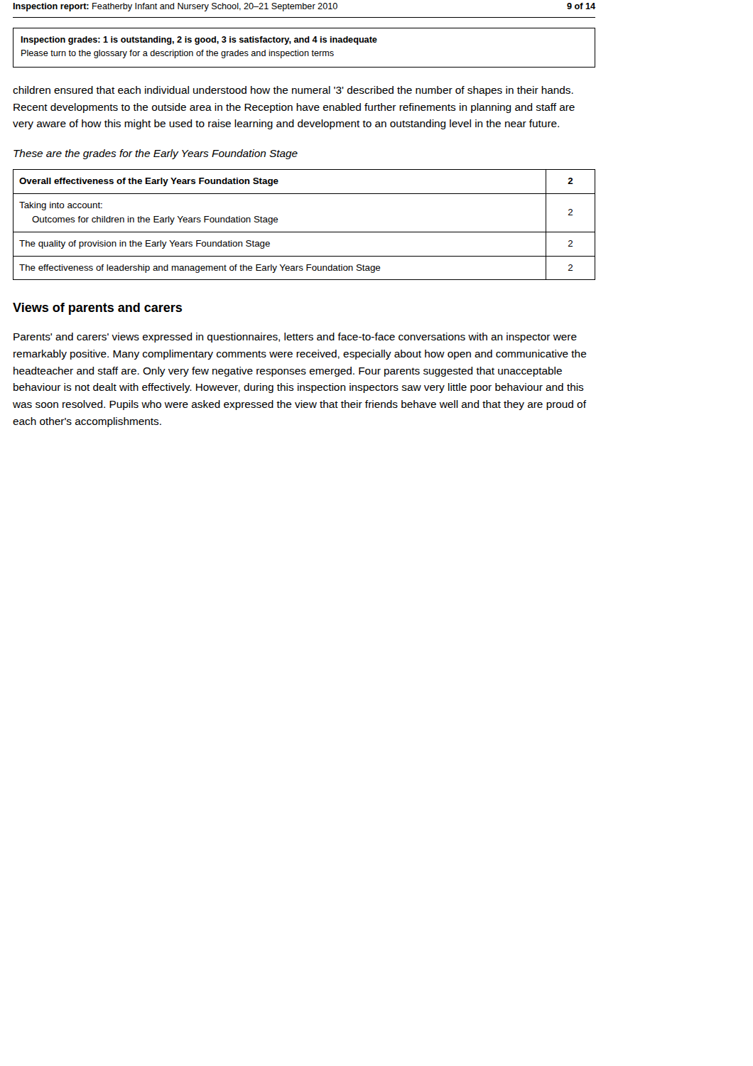Inspection report: Featherby Infant and Nursery School, 20–21 September 2010
9 of 14
Inspection grades: 1 is outstanding, 2 is good, 3 is satisfactory, and 4 is inadequate
Please turn to the glossary for a description of the grades and inspection terms
children ensured that each individual understood how the numeral '3' described the number of shapes in their hands. Recent developments to the outside area in the Reception have enabled further refinements in planning and staff are very aware of how this might be used to raise learning and development to an outstanding level in the near future.
These are the grades for the Early Years Foundation Stage
| Overall effectiveness of the Early Years Foundation Stage | 2 |
| Taking into account: Outcomes for children in the Early Years Foundation Stage | 2 |
| The quality of provision in the Early Years Foundation Stage | 2 |
| The effectiveness of leadership and management of the Early Years Foundation Stage | 2 |
Views of parents and carers
Parents' and carers' views expressed in questionnaires, letters and face-to-face conversations with an inspector were remarkably positive. Many complimentary comments were received, especially about how open and communicative the headteacher and staff are. Only very few negative responses emerged. Four parents suggested that unacceptable behaviour is not dealt with effectively. However, during this inspection inspectors saw very little poor behaviour and this was soon resolved. Pupils who were asked expressed the view that their friends behave well and that they are proud of each other's accomplishments.